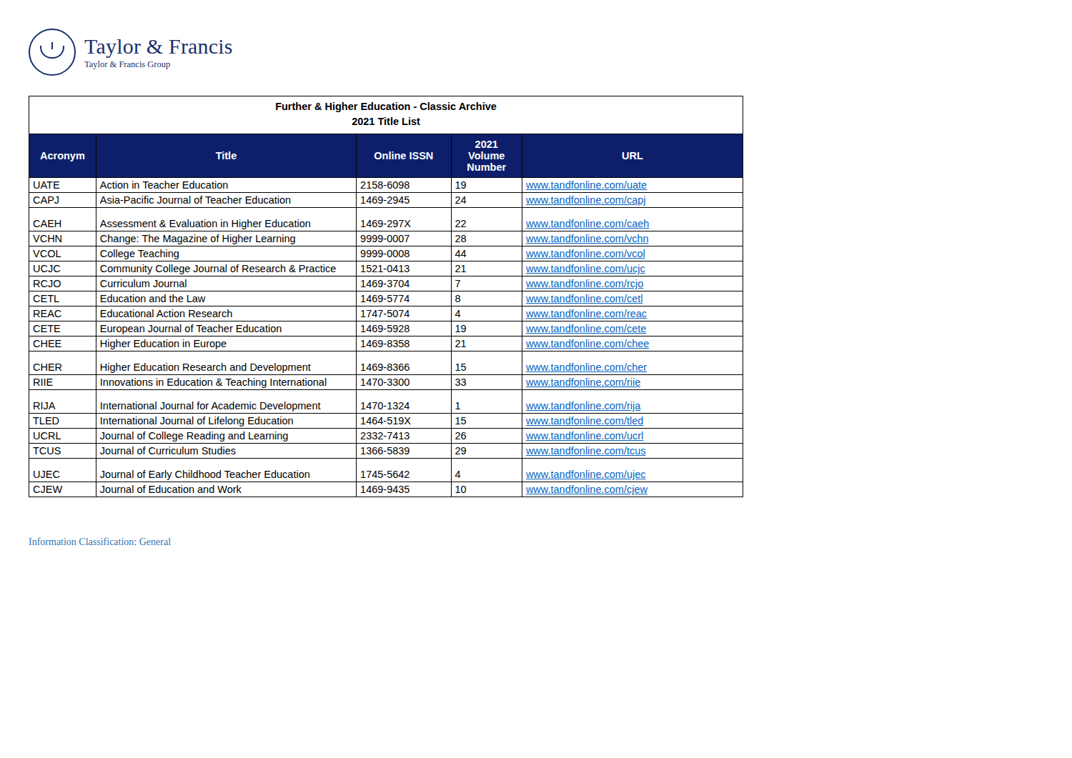Taylor & Francis
Taylor & Francis Group
Further & Higher Education - Classic Archive 2021 Title List
| Acronym | Title | Online ISSN | 2021 Volume Number | URL |
| --- | --- | --- | --- | --- |
| UATE | Action in Teacher Education | 2158-6098 | 19 | www.tandfonline.com/uate |
| CAPJ | Asia-Pacific Journal of Teacher Education | 1469-2945 | 24 | www.tandfonline.com/capj |
| CAEH | Assessment & Evaluation in Higher Education | 1469-297X | 22 | www.tandfonline.com/caeh |
| VCHN | Change: The Magazine of Higher Learning | 9999-0007 | 28 | www.tandfonline.com/vchn |
| VCOL | College Teaching | 9999-0008 | 44 | www.tandfonline.com/vcol |
| UCJC | Community College Journal of Research & Practice | 1521-0413 | 21 | www.tandfonline.com/ucjc |
| RCJO | Curriculum Journal | 1469-3704 | 7 | www.tandfonline.com/rcjo |
| CETL | Education and the Law | 1469-5774 | 8 | www.tandfonline.com/cetl |
| REAC | Educational Action Research | 1747-5074 | 4 | www.tandfonline.com/reac |
| CETE | European Journal of Teacher Education | 1469-5928 | 19 | www.tandfonline.com/cete |
| CHEE | Higher Education in Europe | 1469-8358 | 21 | www.tandfonline.com/chee |
| CHER | Higher Education Research and Development | 1469-8366 | 15 | www.tandfonline.com/cher |
| RIIE | Innovations in Education & Teaching International | 1470-3300 | 33 | www.tandfonline.com/riie |
| RIJA | International Journal for Academic Development | 1470-1324 | 1 | www.tandfonline.com/rija |
| TLED | International Journal of Lifelong Education | 1464-519X | 15 | www.tandfonline.com/tled |
| UCRL | Journal of College Reading and Learning | 2332-7413 | 26 | www.tandfonline.com/ucrl |
| TCUS | Journal of Curriculum Studies | 1366-5839 | 29 | www.tandfonline.com/tcus |
| UJEC | Journal of Early Childhood Teacher Education | 1745-5642 | 4 | www.tandfonline.com/ujec |
| CJEW | Journal of Education and Work | 1469-9435 | 10 | www.tandfonline.com/cjew |
Information Classification: General